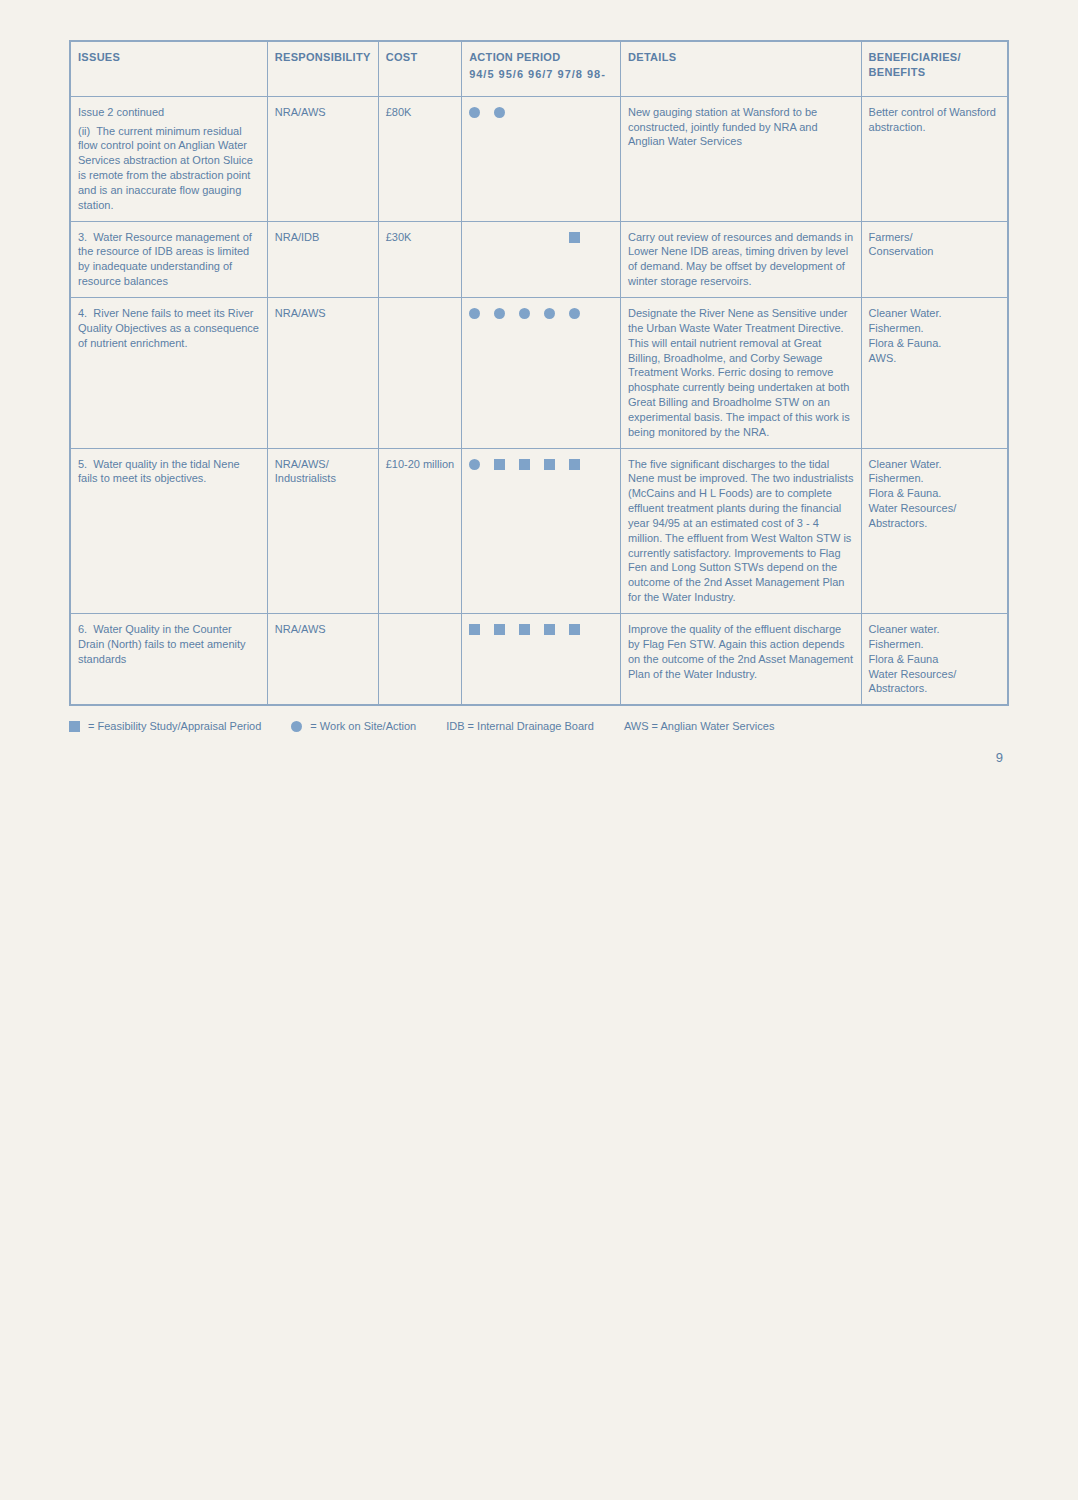| ISSUES | RESPONSIBILITY | COST | ACTION PERIOD 94/5 95/6 96/7 97/8 98- | DETAILS | BENEFICIARIES/ BENEFITS |
| --- | --- | --- | --- | --- | --- |
| Issue 2 continued (ii) The current minimum residual flow control point on Anglian Water Services abstraction at Orton Sluice is remote from the abstraction point and is an inaccurate flow gauging station. | NRA/AWS | £80K | | New gauging station at Wansford to be constructed, jointly funded by NRA and Anglian Water Services | Better control of Wansford abstraction. |
| 3. Water Resource management of the resource of IDB areas is limited by inadequate understanding of resource balances | NRA/IDB | £30K | | Carry out review of resources and demands in Lower Nene IDB areas, timing driven by level of demand. May be offset by development of winter storage reservoirs. | Farmers/ Conservation |
| 4. River Nene fails to meet its River Quality Objectives as a consequence of nutrient enrichment. | NRA/AWS | | | Designate the River Nene as Sensitive under the Urban Waste Water Treatment Directive. This will entail nutrient removal at Great Billing, Broadholme, and Corby Sewage Treatment Works. Ferric dosing to remove phosphate currently being undertaken at both Great Billing and Broadholme STW on an experimental basis. The impact of this work is being monitored by the NRA. | Cleaner Water. Fishermen. Flora & Fauna. AWS. |
| 5. Water quality in the tidal Nene fails to meet its objectives. | NRA/AWS/ Industrialists | £10-20 million | | The five significant discharges to the tidal Nene must be improved. The two industrialists (McCains and H L Foods) are to complete effluent treatment plants during the financial year 94/95 at an estimated cost of 3 - 4 million. The effluent from West Walton STW is currently satisfactory. Improvements to Flag Fen and Long Sutton STWs depend on the outcome of the 2nd Asset Management Plan for the Water Industry. | Cleaner Water. Fishermen. Flora & Fauna. Water Resources/ Abstractors. |
| 6. Water Quality in the Counter Drain (North) fails to meet amenity standards | NRA/AWS | | | Improve the quality of the effluent discharge by Flag Fen STW. Again this action depends on the outcome of the 2nd Asset Management Plan of the Water Industry. | Cleaner water. Fishermen. Flora & Fauna Water Resources/ Abstractors. |
= Feasibility Study/Appraisal Period = Work on Site/Action IDB = Internal Drainage Board AWS = Anglian Water Services
9